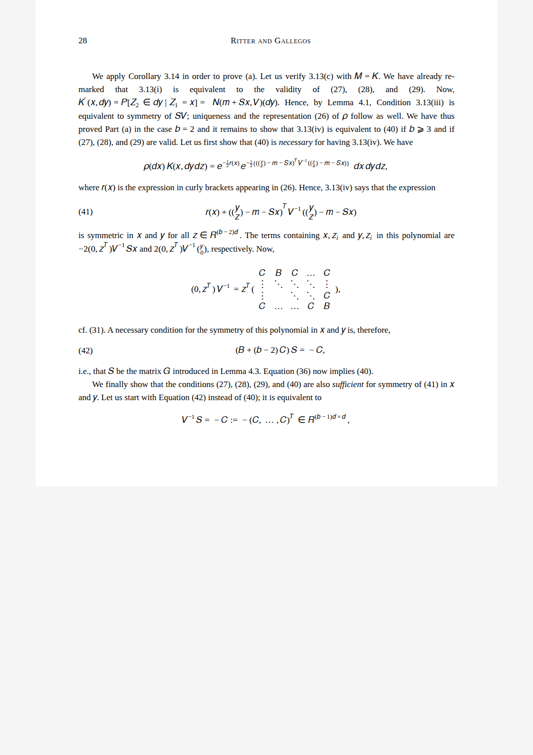28 Ritter and Gallegos
We apply Corollary 3.14 in order to prove (a). Let us verify 3.13(c) with M=K. We have already remarked that 3.13(i) is equivalent to the validity of (27), (28), and (29). Now, K′(x,dy)=P[Z2∈dy|Z1=x]= N(m+Sx,V)(dy). Hence, by Lemma 4.1, Condition 3.13(iii) is equivalent to symmetry of SV; uniqueness and the representation (26) of ρ follow as well. We have thus proved Part (a) in the case b=2 and it remains to show that 3.13(iv) is equivalent to (40) if b⩾3 and if (27), (28), and (29) are valid. Let us first show that (40) is necessary for having 3.13(iv). We have
ρ(dx) K(x,dydz) = e−12r(x) e−12{((yz)−m−Sx)TV−1((yz)−m−Sx)} dxdydz,
where r(x) is the expression in curly brackets appearing in (26). Hence, 3.13(iv) says that the expression
(41) r(x)+ ((yz)−m−Sx) T V−1 ((yz)−m−Sx)
is symmetric in x and y for all z∈R(b−2)d. The terms containing x,zi and y,zi in this polynomial are −2(0,zT)V−1Sx and 2(0,zT)V−1(y0), respectively. Now,
(0,zT) V−1 = zT ( CBC…C ⋮⋱⋱⋱⋮ ⋮⋱⋱C C……CB ) ,
cf. (31). A necessary condition for the symmetry of this polynomial in x and y is, therefore,
(42) (B+(b−2)C) S=−C,
i.e., that S be the matrix G introduced in Lemma 4.3. Equation (36) now implies (40).
We finally show that the conditions (27), (28), (29), and (40) are also sufficient for symmetry of (41) in x and y. Let us start with Equation (42) instead of (40); it is equivalent to
V−1S =−C := −(C,…,C)T ∈ R(b−1)d×d ,